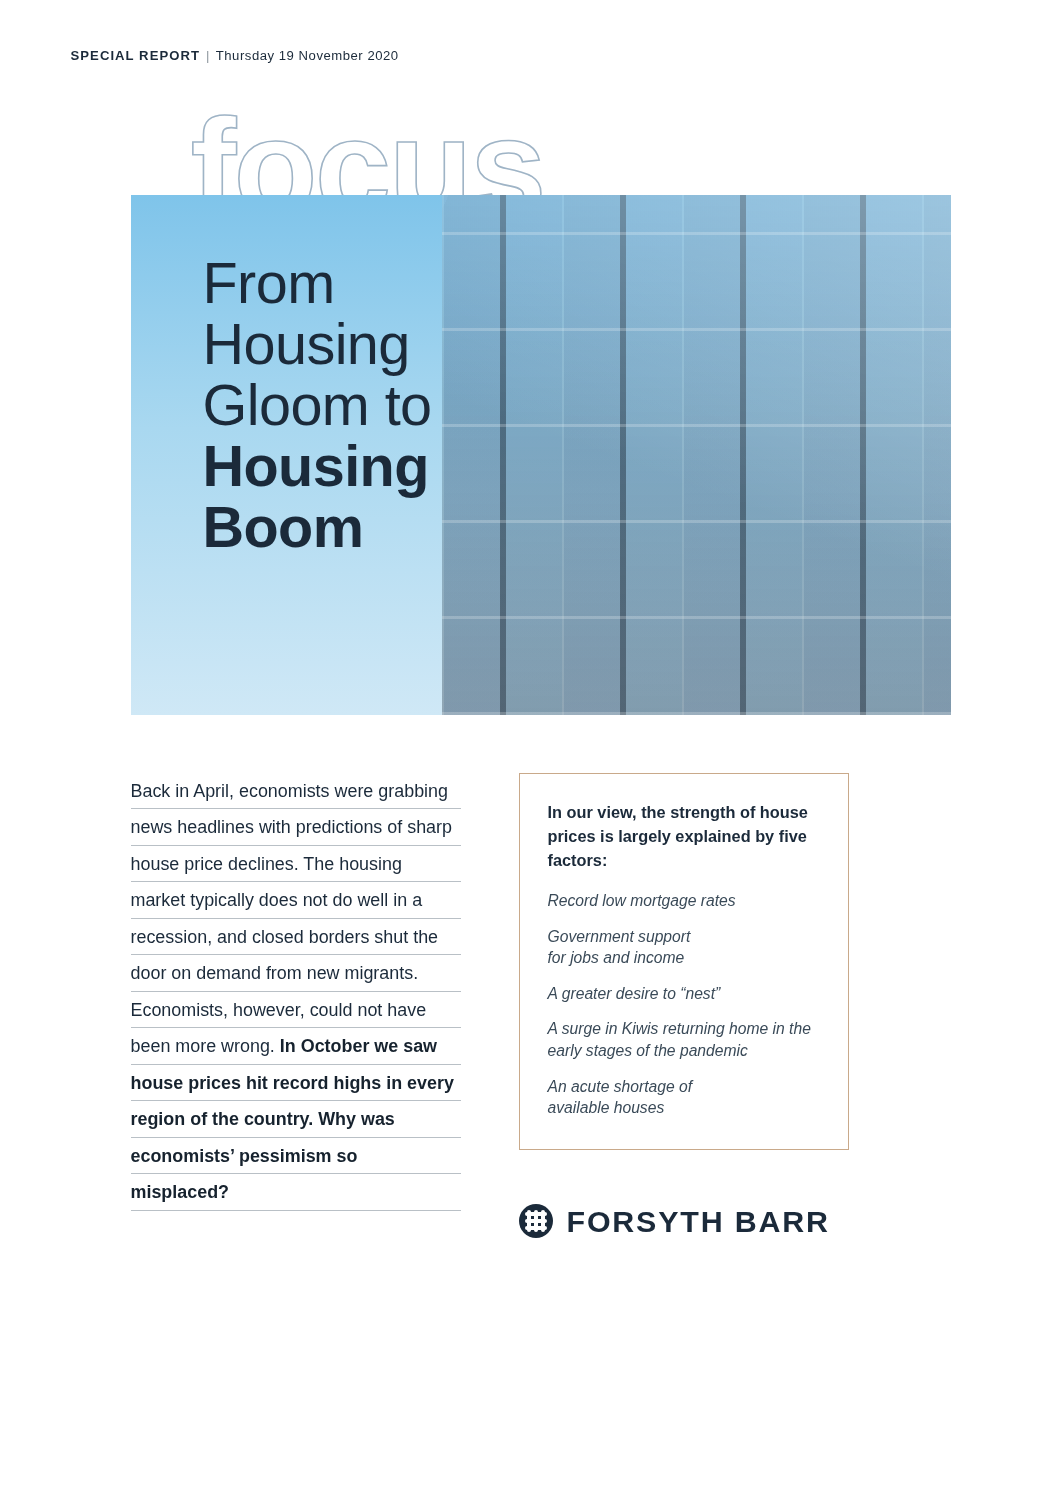SPECIAL REPORT|Thursday 19 November 2020
focus
From
Housing
Gloom to
Housing
Boom
Back in April, economists were grabbing news headlines with predictions of sharp house price declines. The housing market typically does not do well in a recession, and closed borders shut the door on demand from new migrants. Economists, however, could not have been more wrong. In October we saw house prices hit record highs in every region of the country. Why was economists’ pessimism so misplaced?
In our view, the strength of house prices is largely explained by five factors:
Record low mortgage rates
Government support
for jobs and income
A greater desire to “nest”
A surge in Kiwis returning home in the early stages of the pandemic
An acute shortage of
available houses
FORSYTH BARR